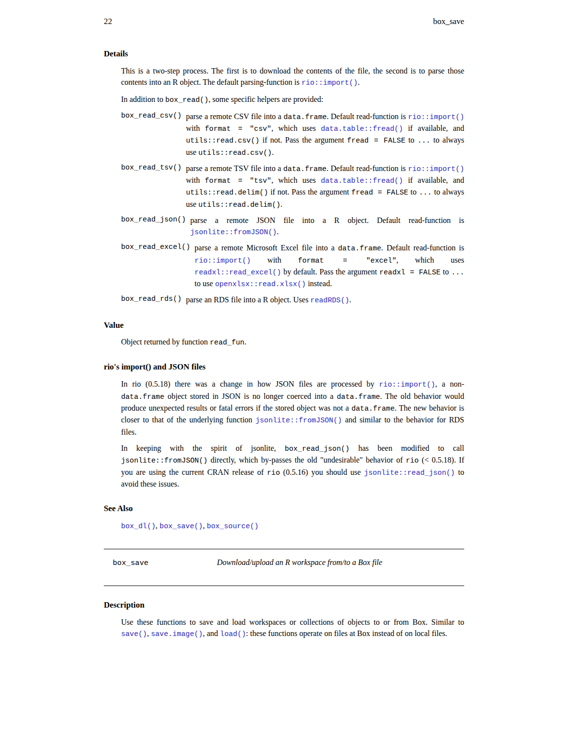22 box_save
Details
This is a two-step process. The first is to download the contents of the file, the second is to parse those contents into an R object. The default parsing-function is rio::import().
In addition to box_read(), some specific helpers are provided:
box_read_csv()
parse a remote CSV file into a data.frame. Default read-function is rio::import() with format = "csv", which uses data.table::fread() if available, and utils::read.csv() if not. Pass the argument fread = FALSE to ... to always use utils::read.csv().
box_read_tsv()
parse a remote TSV file into a data.frame. Default read-function is rio::import() with format = "tsv", which uses data.table::fread() if available, and utils::read.delim() if not. Pass the argument fread = FALSE to ... to always use utils::read.delim().
box_read_json()
parse a remote JSON file into a R object. Default read-function is jsonlite::fromJSON().
box_read_excel()
parse a remote Microsoft Excel file into a data.frame. Default read-function is rio::import() with format = "excel", which uses readxl::read_excel() by default. Pass the argument readxl = FALSE to ... to use openxlsx::read.xlsx() instead.
box_read_rds()
parse an RDS file into a R object. Uses readRDS().
Value
Object returned by function read_fun.
rio's import() and JSON files
In rio (0.5.18) there was a change in how JSON files are processed by rio::import(), a non-data.frame object stored in JSON is no longer coerced into a data.frame. The old behavior would produce unexpected results or fatal errors if the stored object was not a data.frame. The new behavior is closer to that of the underlying function jsonlite::fromJSON() and similar to the behavior for RDS files.
In keeping with the spirit of jsonlite, box_read_json() has been modified to call jsonlite::fromJSON() directly, which by-passes the old "undesirable" behavior of rio (< 0.5.18). If you are using the current CRAN release of rio (0.5.16) you should use jsonlite::read_json() to avoid these issues.
See Also
box_dl(), box_save(), box_source()
box_save Download/upload an R workspace from/to a Box file
Description
Use these functions to save and load workspaces or collections of objects to or from Box. Similar to save(), save.image(), and load(): these functions operate on files at Box instead of on local files.